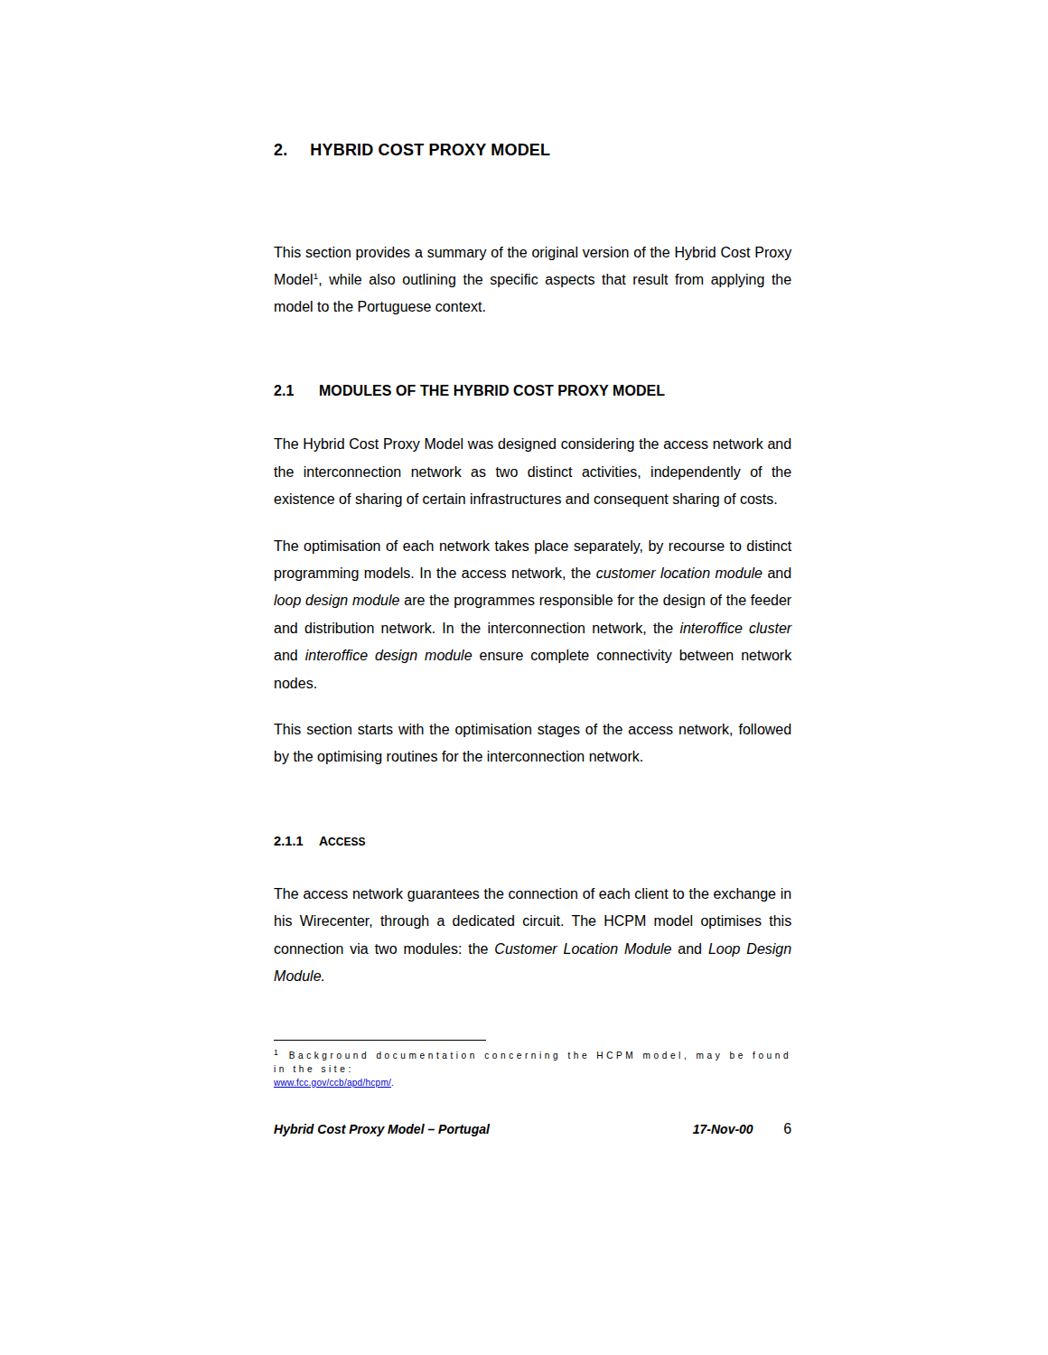2. HYBRID COST PROXY MODEL
This section provides a summary of the original version of the Hybrid Cost Proxy Model1, while also outlining the specific aspects that result from applying the model to the Portuguese context.
2.1 MODULES OF THE HYBRID COST PROXY MODEL
The Hybrid Cost Proxy Model was designed considering the access network and the interconnection network as two distinct activities, independently of the existence of sharing of certain infrastructures and consequent sharing of costs.
The optimisation of each network takes place separately, by recourse to distinct programming models. In the access network, the customer location module and loop design module are the programmes responsible for the design of the feeder and distribution network. In the interconnection network, the interoffice cluster and interoffice design module ensure complete connectivity between network nodes.
This section starts with the optimisation stages of the access network, followed by the optimising routines for the interconnection network.
2.1.1 ACCESS
The access network guarantees the connection of each client to the exchange in his Wirecenter, through a dedicated circuit. The HCPM model optimises this connection via two modules: the Customer Location Module and Loop Design Module.
1 Background documentation concerning the HCPM model, may be found in the site:
www.fcc.gov/ccb/apd/hcpm/.
Hybrid Cost Proxy Model – Portugal 17-Nov-00 6